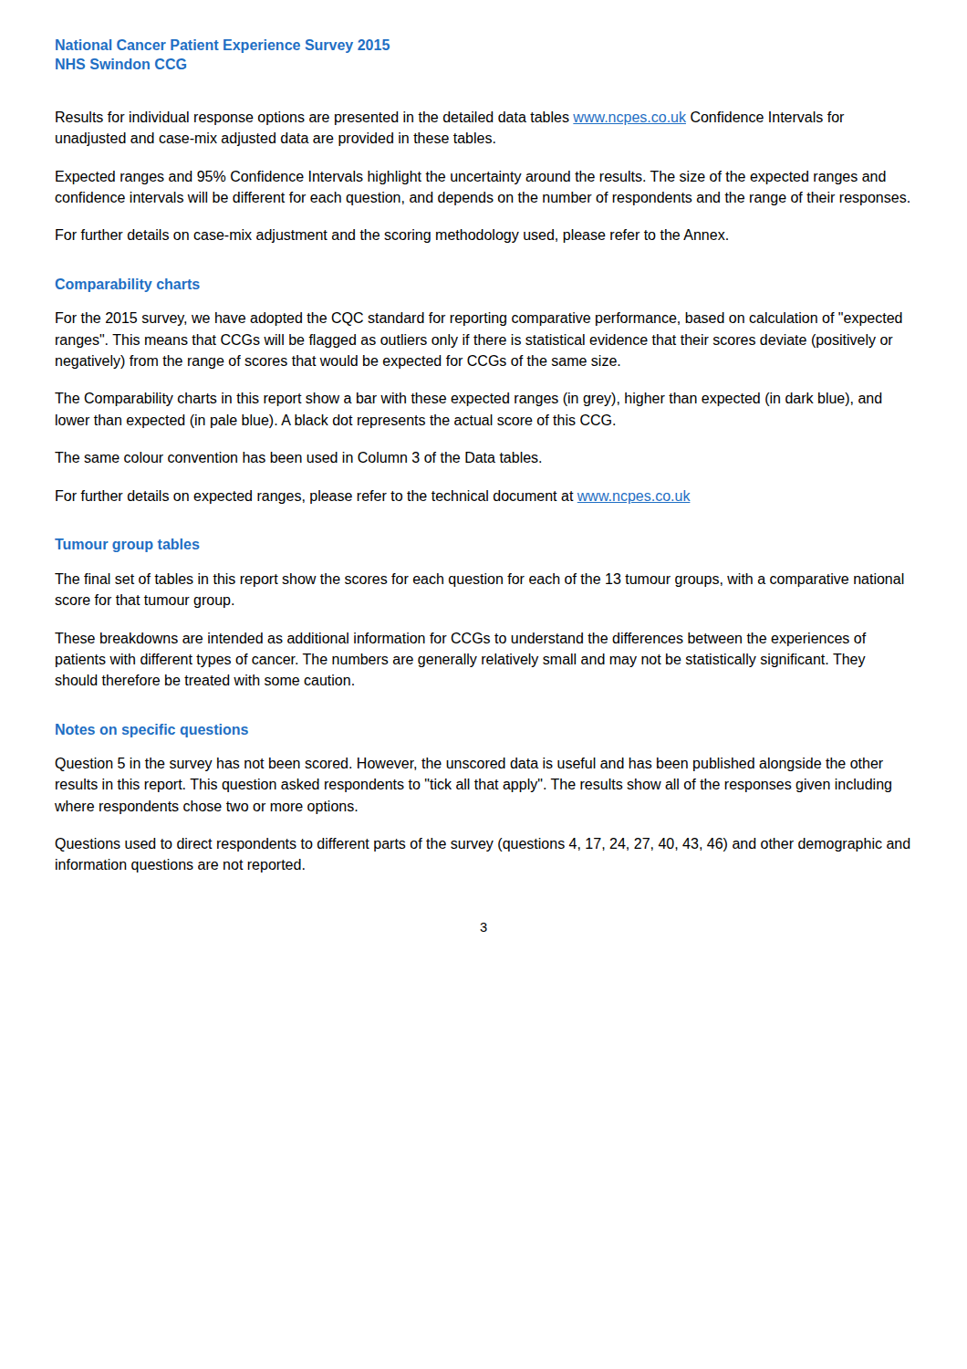National Cancer Patient Experience Survey 2015
NHS Swindon CCG
Results for individual response options are presented in the detailed data tables www.ncpes.co.uk Confidence Intervals for unadjusted and case-mix adjusted data are provided in these tables.
Expected ranges and 95% Confidence Intervals highlight the uncertainty around the results. The size of the expected ranges and confidence intervals will be different for each question, and depends on the number of respondents and the range of their responses.
For further details on case-mix adjustment and the scoring methodology used, please refer to the Annex.
Comparability charts
For the 2015 survey, we have adopted the CQC standard for reporting comparative performance, based on calculation of "expected ranges". This means that CCGs will be flagged as outliers only if there is statistical evidence that their scores deviate (positively or negatively) from the range of scores that would be expected for CCGs of the same size.
The Comparability charts in this report show a bar with these expected ranges (in grey), higher than expected (in dark blue), and lower than expected (in pale blue). A black dot represents the actual score of this CCG.
The same colour convention has been used in Column 3 of the Data tables.
For further details on expected ranges, please refer to the technical document at www.ncpes.co.uk
Tumour group tables
The final set of tables in this report show the scores for each question for each of the 13 tumour groups, with a comparative national score for that tumour group.
These breakdowns are intended as additional information for CCGs to understand the differences between the experiences of patients with different types of cancer. The numbers are generally relatively small and may not be statistically significant. They should therefore be treated with some caution.
Notes on specific questions
Question 5 in the survey has not been scored. However, the unscored data is useful and has been published alongside the other results in this report. This question asked respondents to "tick all that apply". The results show all of the responses given including where respondents chose two or more options.
Questions used to direct respondents to different parts of the survey (questions 4, 17, 24, 27, 40, 43, 46) and other demographic and information questions are not reported.
3